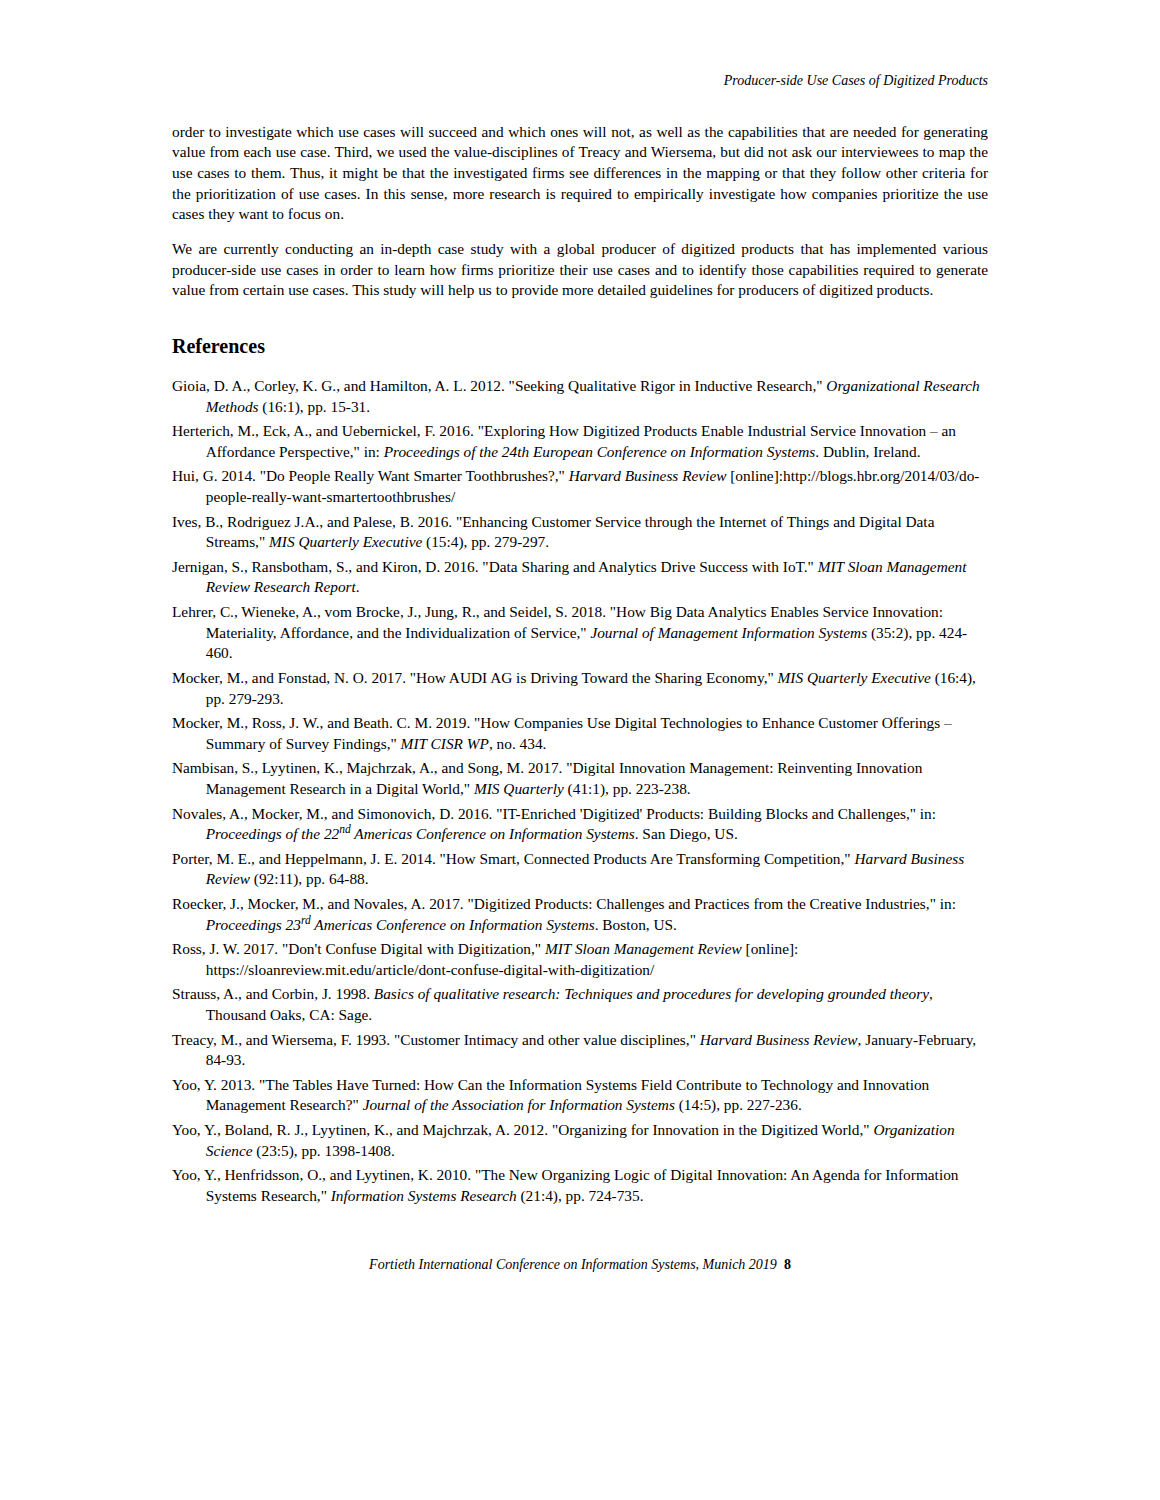Producer-side Use Cases of Digitized Products
order to investigate which use cases will succeed and which ones will not, as well as the capabilities that are needed for generating value from each use case. Third, we used the value-disciplines of Treacy and Wiersema, but did not ask our interviewees to map the use cases to them. Thus, it might be that the investigated firms see differences in the mapping or that they follow other criteria for the prioritization of use cases. In this sense, more research is required to empirically investigate how companies prioritize the use cases they want to focus on.
We are currently conducting an in-depth case study with a global producer of digitized products that has implemented various producer-side use cases in order to learn how firms prioritize their use cases and to identify those capabilities required to generate value from certain use cases. This study will help us to provide more detailed guidelines for producers of digitized products.
References
Gioia, D. A., Corley, K. G., and Hamilton, A. L. 2012. "Seeking Qualitative Rigor in Inductive Research," Organizational Research Methods (16:1), pp. 15-31.
Herterich, M., Eck, A., and Uebernickel, F. 2016. "Exploring How Digitized Products Enable Industrial Service Innovation – an Affordance Perspective," in: Proceedings of the 24th European Conference on Information Systems. Dublin, Ireland.
Hui, G. 2014. "Do People Really Want Smarter Toothbrushes?," Harvard Business Review [online]:http://blogs.hbr.org/2014/03/do-people-really-want-smartertoothbrushes/
Ives, B., Rodriguez J.A., and Palese, B. 2016. "Enhancing Customer Service through the Internet of Things and Digital Data Streams," MIS Quarterly Executive (15:4), pp. 279-297.
Jernigan, S., Ransbotham, S., and Kiron, D. 2016. "Data Sharing and Analytics Drive Success with IoT." MIT Sloan Management Review Research Report.
Lehrer, C., Wieneke, A., vom Brocke, J., Jung, R., and Seidel, S. 2018. "How Big Data Analytics Enables Service Innovation: Materiality, Affordance, and the Individualization of Service," Journal of Management Information Systems (35:2), pp. 424-460.
Mocker, M., and Fonstad, N. O. 2017. "How AUDI AG is Driving Toward the Sharing Economy," MIS Quarterly Executive (16:4), pp. 279-293.
Mocker, M., Ross, J. W., and Beath. C. M. 2019. "How Companies Use Digital Technologies to Enhance Customer Offerings – Summary of Survey Findings," MIT CISR WP, no. 434.
Nambisan, S., Lyytinen, K., Majchrzak, A., and Song, M. 2017. "Digital Innovation Management: Reinventing Innovation Management Research in a Digital World," MIS Quarterly (41:1), pp. 223-238.
Novales, A., Mocker, M., and Simonovich, D. 2016. "IT-Enriched 'Digitized' Products: Building Blocks and Challenges," in: Proceedings of the 22nd Americas Conference on Information Systems. San Diego, US.
Porter, M. E., and Heppelmann, J. E. 2014. "How Smart, Connected Products Are Transforming Competition," Harvard Business Review (92:11), pp. 64-88.
Roecker, J., Mocker, M., and Novales, A. 2017. "Digitized Products: Challenges and Practices from the Creative Industries," in: Proceedings 23rd Americas Conference on Information Systems. Boston, US.
Ross, J. W. 2017. "Don't Confuse Digital with Digitization," MIT Sloan Management Review [online]: https://sloanreview.mit.edu/article/dont-confuse-digital-with-digitization/
Strauss, A., and Corbin, J. 1998. Basics of qualitative research: Techniques and procedures for developing grounded theory, Thousand Oaks, CA: Sage.
Treacy, M., and Wiersema, F. 1993. "Customer Intimacy and other value disciplines," Harvard Business Review, January-February, 84-93.
Yoo, Y. 2013. "The Tables Have Turned: How Can the Information Systems Field Contribute to Technology and Innovation Management Research?" Journal of the Association for Information Systems (14:5), pp. 227-236.
Yoo, Y., Boland, R. J., Lyytinen, K., and Majchrzak, A. 2012. "Organizing for Innovation in the Digitized World," Organization Science (23:5), pp. 1398-1408.
Yoo, Y., Henfridsson, O., and Lyytinen, K. 2010. "The New Organizing Logic of Digital Innovation: An Agenda for Information Systems Research," Information Systems Research (21:4), pp. 724-735.
Fortieth International Conference on Information Systems, Munich 2019 8